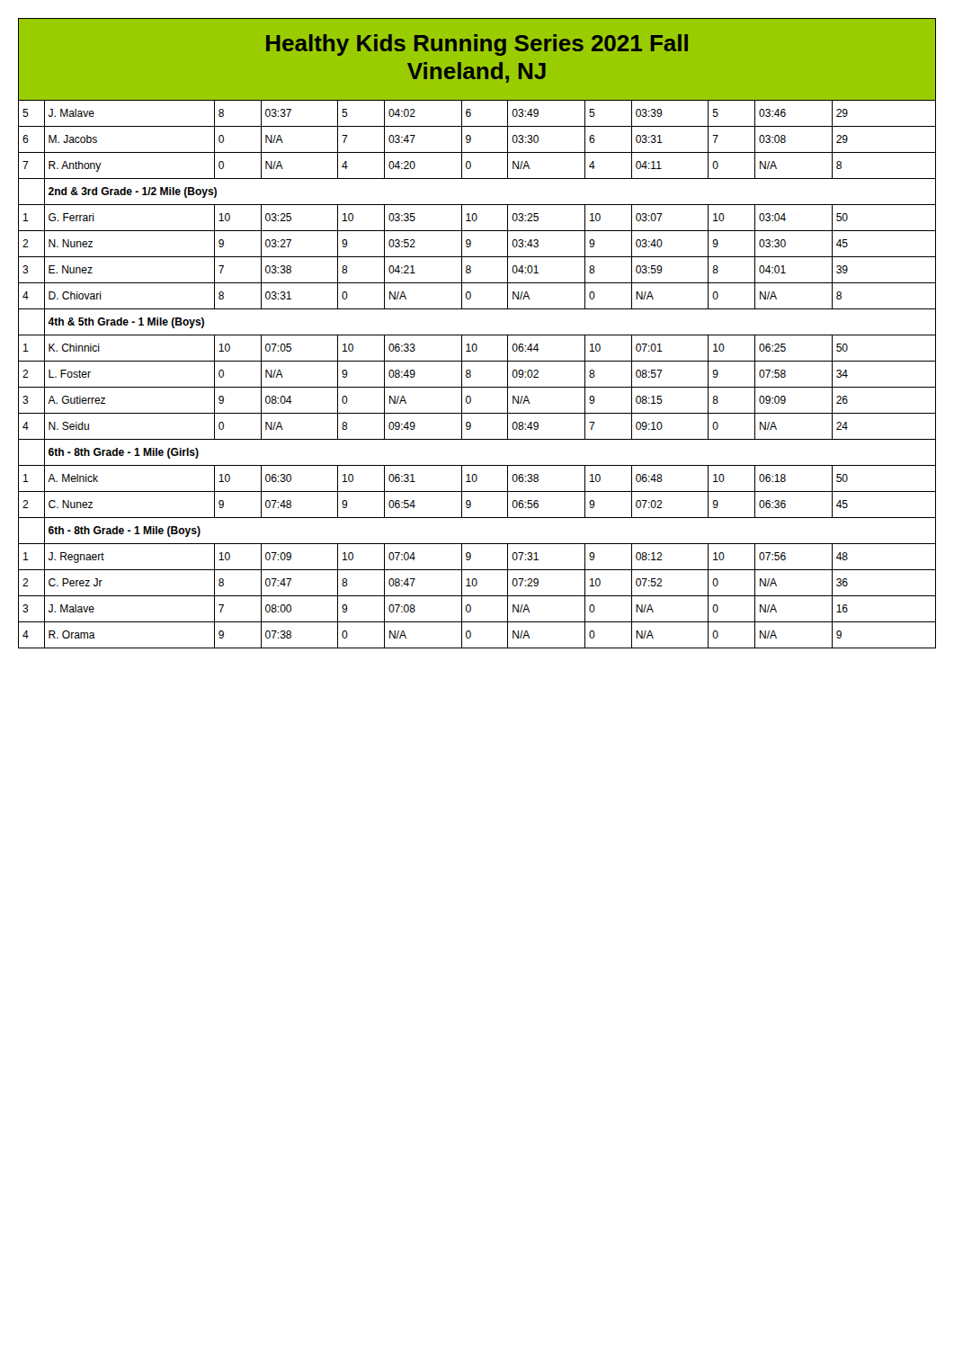Healthy Kids Running Series 2021 Fall Vineland, NJ
| 5 | J. Malave | 8 | 03:37 | 5 | 04:02 | 6 | 03:49 | 5 | 03:39 | 5 | 03:46 | 29 |
| 6 | M. Jacobs | 0 | N/A | 7 | 03:47 | 9 | 03:30 | 6 | 03:31 | 7 | 03:08 | 29 |
| 7 | R. Anthony | 0 | N/A | 4 | 04:20 | 0 | N/A | 4 | 04:11 | 0 | N/A | 8 |
| | 2nd & 3rd Grade - 1/2 Mile (Boys) |
| 1 | G. Ferrari | 10 | 03:25 | 10 | 03:35 | 10 | 03:25 | 10 | 03:07 | 10 | 03:04 | 50 |
| 2 | N. Nunez | 9 | 03:27 | 9 | 03:52 | 9 | 03:43 | 9 | 03:40 | 9 | 03:30 | 45 |
| 3 | E. Nunez | 7 | 03:38 | 8 | 04:21 | 8 | 04:01 | 8 | 03:59 | 8 | 04:01 | 39 |
| 4 | D. Chiovari | 8 | 03:31 | 0 | N/A | 0 | N/A | 0 | N/A | 0 | N/A | 8 |
| | 4th & 5th Grade - 1 Mile (Boys) |
| 1 | K. Chinnici | 10 | 07:05 | 10 | 06:33 | 10 | 06:44 | 10 | 07:01 | 10 | 06:25 | 50 |
| 2 | L. Foster | 0 | N/A | 9 | 08:49 | 8 | 09:02 | 8 | 08:57 | 9 | 07:58 | 34 |
| 3 | A. Gutierrez | 9 | 08:04 | 0 | N/A | 0 | N/A | 9 | 08:15 | 8 | 09:09 | 26 |
| 4 | N. Seidu | 0 | N/A | 8 | 09:49 | 9 | 08:49 | 7 | 09:10 | 0 | N/A | 24 |
| | 6th - 8th Grade - 1 Mile (Girls) |
| 1 | A. Melnick | 10 | 06:30 | 10 | 06:31 | 10 | 06:38 | 10 | 06:48 | 10 | 06:18 | 50 |
| 2 | C. Nunez | 9 | 07:48 | 9 | 06:54 | 9 | 06:56 | 9 | 07:02 | 9 | 06:36 | 45 |
| | 6th - 8th Grade - 1 Mile (Boys) |
| 1 | J. Regnaert | 10 | 07:09 | 10 | 07:04 | 9 | 07:31 | 9 | 08:12 | 10 | 07:56 | 48 |
| 2 | C. Perez Jr | 8 | 07:47 | 8 | 08:47 | 10 | 07:29 | 10 | 07:52 | 0 | N/A | 36 |
| 3 | J. Malave | 7 | 08:00 | 9 | 07:08 | 0 | N/A | 0 | N/A | 0 | N/A | 16 |
| 4 | R. Orama | 9 | 07:38 | 0 | N/A | 0 | N/A | 0 | N/A | 0 | N/A | 9 |